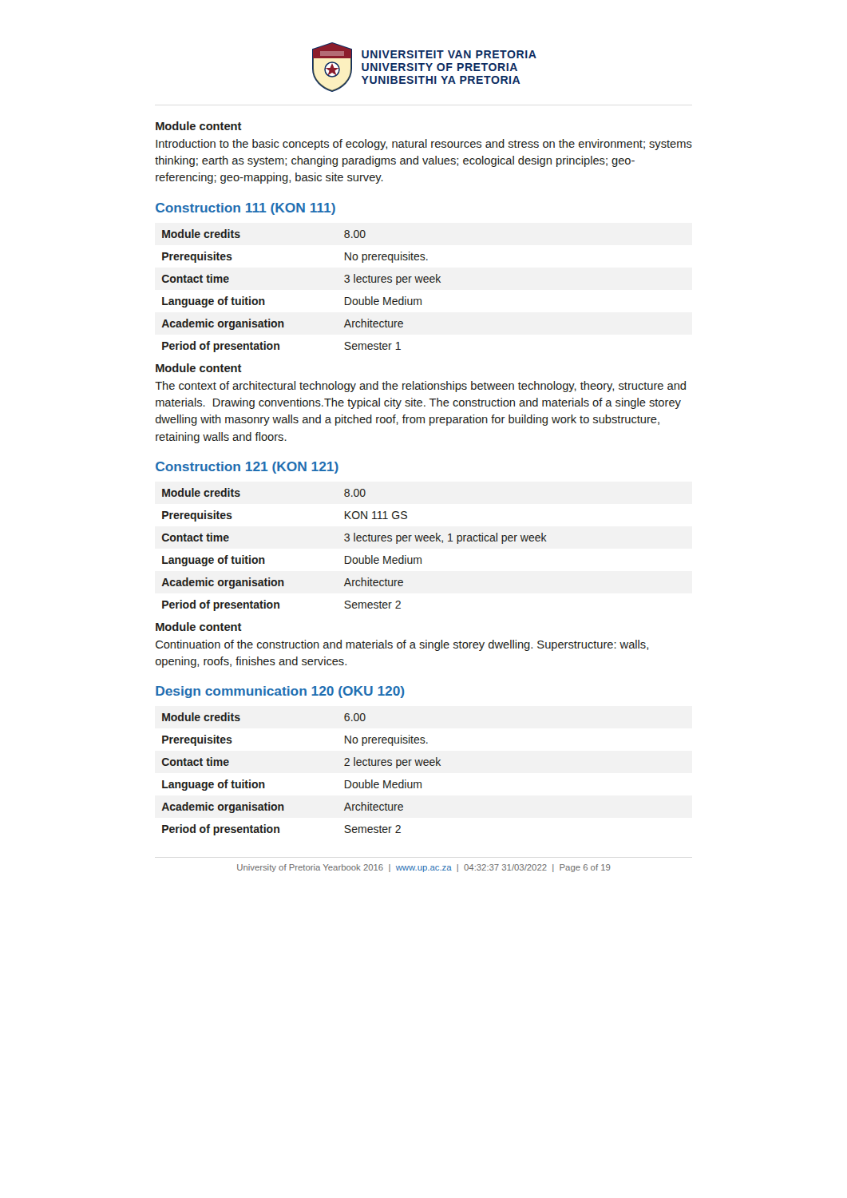UNIVERSITEIT VAN PRETORIA
UNIVERSITY OF PRETORIA
YUNIBESITHI YA PRETORIA
Module content
Introduction to the basic concepts of ecology, natural resources and stress on the environment; systems thinking; earth as system; changing paradigms and values; ecological design principles; geo-referencing; geo-mapping, basic site survey.
Construction 111 (KON 111)
| Module credits | 8.00 |
| Prerequisites | No prerequisites. |
| Contact time | 3 lectures per week |
| Language of tuition | Double Medium |
| Academic organisation | Architecture |
| Period of presentation | Semester 1 |
Module content
The context of architectural technology and the relationships between technology, theory, structure and materials. Drawing conventions.The typical city site. The construction and materials of a single storey dwelling with masonry walls and a pitched roof, from preparation for building work to substructure, retaining walls and floors.
Construction 121 (KON 121)
| Module credits | 8.00 |
| Prerequisites | KON 111 GS |
| Contact time | 3 lectures per week, 1 practical per week |
| Language of tuition | Double Medium |
| Academic organisation | Architecture |
| Period of presentation | Semester 2 |
Module content
Continuation of the construction and materials of a single storey dwelling. Superstructure: walls, opening, roofs, finishes and services.
Design communication 120 (OKU 120)
| Module credits | 6.00 |
| Prerequisites | No prerequisites. |
| Contact time | 2 lectures per week |
| Language of tuition | Double Medium |
| Academic organisation | Architecture |
| Period of presentation | Semester 2 |
University of Pretoria Yearbook 2016 | www.up.ac.za | 04:32:37 31/03/2022 | Page 6 of 19